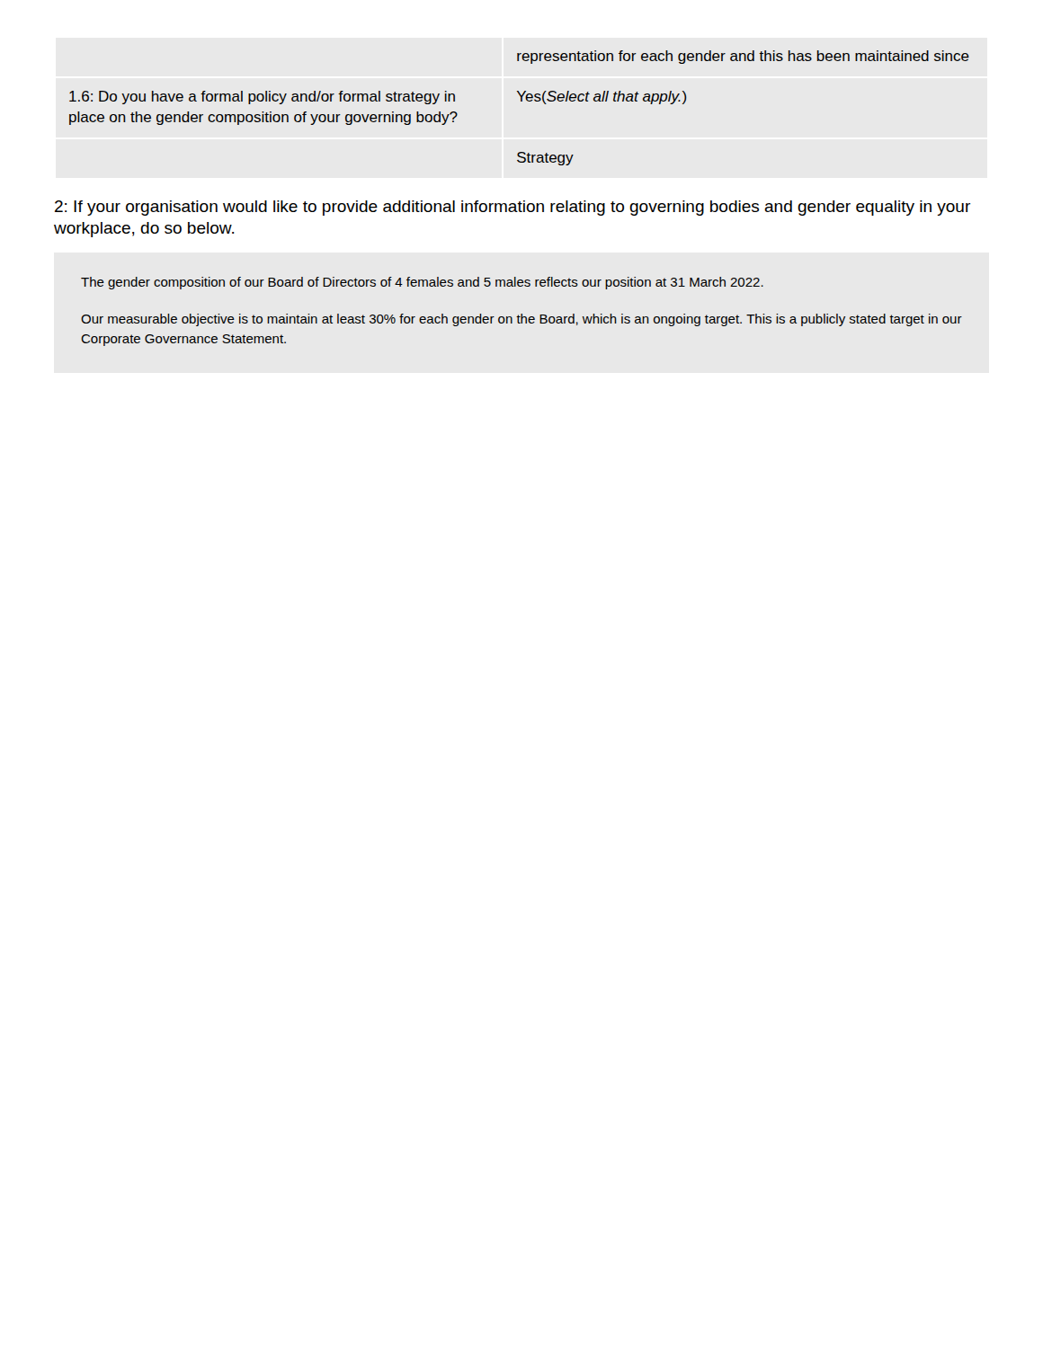| | representation for each gender and this has been maintained since |
| 1.6: Do you have a formal policy and/or formal strategy in place on the gender composition of your governing body? | Yes( Select all that apply. ) |
| | Strategy |
2: If your organisation would like to provide additional information relating to governing bodies and gender equality in your workplace, do so below.
The gender composition of our Board of Directors of 4 females and 5 males reflects our position at 31 March 2022.
Our measurable objective is to maintain at least 30% for each gender on the Board, which is an ongoing target. This is a publicly stated target in our Corporate Governance Statement.